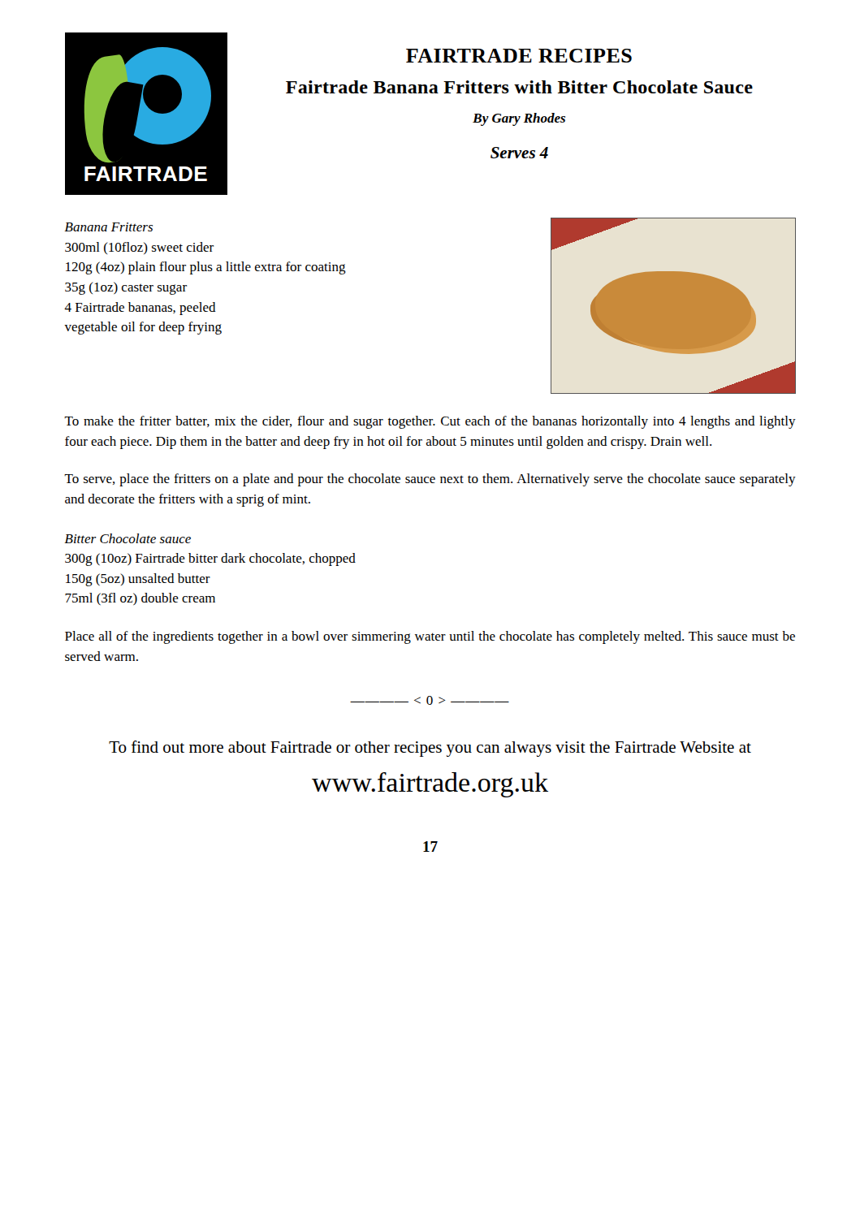FAIRTRADE
FAIRTRADE RECIPES
Fairtrade Banana Fritters with Bitter Chocolate Sauce
By Gary Rhodes
Serves 4
Banana Fritters
300ml (10floz) sweet cider
120g (4oz) plain flour plus a little extra for coating
35g (1oz) caster sugar
4 Fairtrade bananas, peeled
vegetable oil for deep frying
To make the fritter batter, mix the cider, flour and sugar together. Cut each of the bananas horizontally into 4 lengths and lightly four each piece. Dip them in the batter and deep fry in hot oil for about 5 minutes until golden and crispy. Drain well.
To serve, place the fritters on a plate and pour the chocolate sauce next to them. Alternatively serve the chocolate sauce separately and decorate the fritters with a sprig of mint.
Bitter Chocolate sauce
300g (10oz) Fairtrade bitter dark chocolate, chopped
150g (5oz) unsalted butter
75ml (3fl oz) double cream
Place all of the ingredients together in a bowl over simmering water until the chocolate has completely melted. This sauce must be served warm.
———— < 0 > ————
To find out more about Fairtrade or other recipes you can always visit the Fairtrade Website at
www.fairtrade.org.uk
17